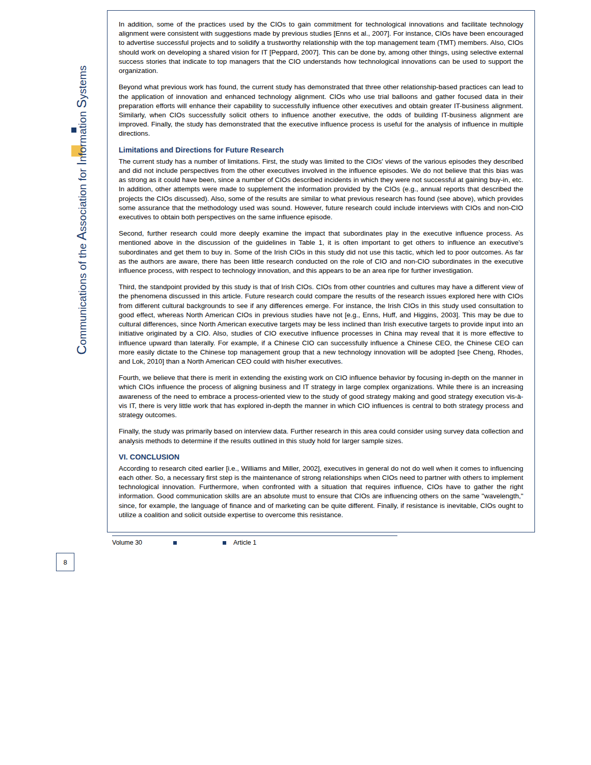Communications of the Association for Information Systems
In addition, some of the practices used by the CIOs to gain commitment for technological innovations and facilitate technology alignment were consistent with suggestions made by previous studies [Enns et al., 2007]. For instance, CIOs have been encouraged to advertise successful projects and to solidify a trustworthy relationship with the top management team (TMT) members. Also, CIOs should work on developing a shared vision for IT [Peppard, 2007]. This can be done by, among other things, using selective external success stories that indicate to top managers that the CIO understands how technological innovations can be used to support the organization.
Beyond what previous work has found, the current study has demonstrated that three other relationship-based practices can lead to the application of innovation and enhanced technology alignment. CIOs who use trial balloons and gather focused data in their preparation efforts will enhance their capability to successfully influence other executives and obtain greater IT-business alignment. Similarly, when CIOs successfully solicit others to influence another executive, the odds of building IT-business alignment are improved. Finally, the study has demonstrated that the executive influence process is useful for the analysis of influence in multiple directions.
Limitations and Directions for Future Research
The current study has a number of limitations. First, the study was limited to the CIOs' views of the various episodes they described and did not include perspectives from the other executives involved in the influence episodes. We do not believe that this bias was as strong as it could have been, since a number of CIOs described incidents in which they were not successful at gaining buy-in, etc. In addition, other attempts were made to supplement the information provided by the CIOs (e.g., annual reports that described the projects the CIOs discussed). Also, some of the results are similar to what previous research has found (see above), which provides some assurance that the methodology used was sound. However, future research could include interviews with CIOs and non-CIO executives to obtain both perspectives on the same influence episode.
Second, further research could more deeply examine the impact that subordinates play in the executive influence process. As mentioned above in the discussion of the guidelines in Table 1, it is often important to get others to influence an executive's subordinates and get them to buy in. Some of the Irish CIOs in this study did not use this tactic, which led to poor outcomes. As far as the authors are aware, there has been little research conducted on the role of CIO and non-CIO subordinates in the executive influence process, with respect to technology innovation, and this appears to be an area ripe for further investigation.
Third, the standpoint provided by this study is that of Irish CIOs. CIOs from other countries and cultures may have a different view of the phenomena discussed in this article. Future research could compare the results of the research issues explored here with CIOs from different cultural backgrounds to see if any differences emerge. For instance, the Irish CIOs in this study used consultation to good effect, whereas North American CIOs in previous studies have not [e.g., Enns, Huff, and Higgins, 2003]. This may be due to cultural differences, since North American executive targets may be less inclined than Irish executive targets to provide input into an initiative originated by a CIO. Also, studies of CIO executive influence processes in China may reveal that it is more effective to influence upward than laterally. For example, if a Chinese CIO can successfully influence a Chinese CEO, the Chinese CEO can more easily dictate to the Chinese top management group that a new technology innovation will be adopted [see Cheng, Rhodes, and Lok, 2010] than a North American CEO could with his/her executives.
Fourth, we believe that there is merit in extending the existing work on CIO influence behavior by focusing in-depth on the manner in which CIOs influence the process of aligning business and IT strategy in large complex organizations. While there is an increasing awareness of the need to embrace a process-oriented view to the study of good strategy making and good strategy execution vis-à-vis IT, there is very little work that has explored in-depth the manner in which CIO influences is central to both strategy process and strategy outcomes.
Finally, the study was primarily based on interview data. Further research in this area could consider using survey data collection and analysis methods to determine if the results outlined in this study hold for larger sample sizes.
VI. CONCLUSION
According to research cited earlier [i.e., Williams and Miller, 2002], executives in general do not do well when it comes to influencing each other. So, a necessary first step is the maintenance of strong relationships when CIOs need to partner with others to implement technological innovation. Furthermore, when confronted with a situation that requires influence, CIOs have to gather the right information. Good communication skills are an absolute must to ensure that CIOs are influencing others on the same "wavelength," since, for example, the language of finance and of marketing can be quite different. Finally, if resistance is inevitable, CIOs ought to utilize a coalition and solicit outside expertise to overcome this resistance.
Volume 30 Article 1
8